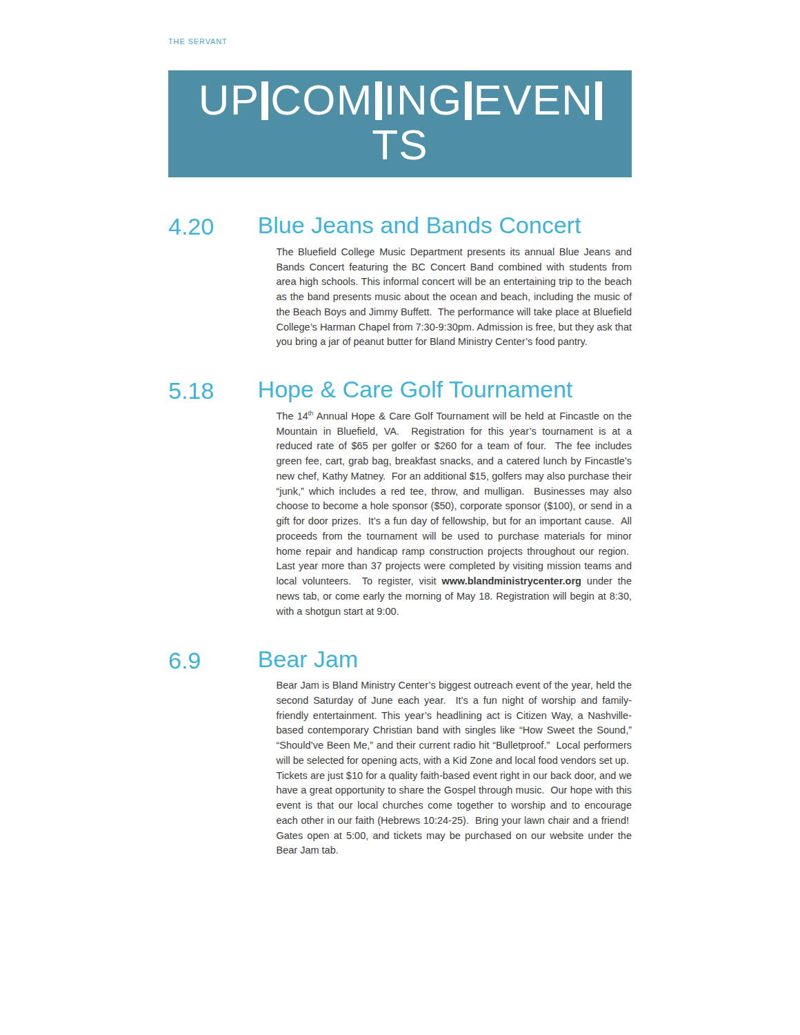The Servant
UP COM ING EVEN TS
4.20
Blue Jeans and Bands Concert
The Bluefield College Music Department presents its annual Blue Jeans and Bands Concert featuring the BC Concert Band combined with students from area high schools. This informal concert will be an entertaining trip to the beach as the band presents music about the ocean and beach, including the music of the Beach Boys and Jimmy Buffett. The performance will take place at Bluefield College’s Harman Chapel from 7:30-9:30pm. Admission is free, but they ask that you bring a jar of peanut butter for Bland Ministry Center’s food pantry.
5.18
Hope & Care Golf Tournament
The 14th Annual Hope & Care Golf Tournament will be held at Fincastle on the Mountain in Bluefield, VA. Registration for this year’s tournament is at a reduced rate of $65 per golfer or $260 for a team of four. The fee includes green fee, cart, grab bag, breakfast snacks, and a catered lunch by Fincastle’s new chef, Kathy Matney. For an additional $15, golfers may also purchase their “junk,” which includes a red tee, throw, and mulligan. Businesses may also choose to become a hole sponsor ($50), corporate sponsor ($100), or send in a gift for door prizes. It’s a fun day of fellowship, but for an important cause. All proceeds from the tournament will be used to purchase materials for minor home repair and handicap ramp construction projects throughout our region. Last year more than 37 projects were completed by visiting mission teams and local volunteers. To register, visit www.blandministrycenter.org under the news tab, or come early the morning of May 18. Registration will begin at 8:30, with a shotgun start at 9:00.
6.9
Bear Jam
Bear Jam is Bland Ministry Center’s biggest outreach event of the year, held the second Saturday of June each year. It’s a fun night of worship and family-friendly entertainment. This year’s headlining act is Citizen Way, a Nashville-based contemporary Christian band with singles like “How Sweet the Sound,” “Should’ve Been Me,” and their current radio hit “Bulletproof.” Local performers will be selected for opening acts, with a Kid Zone and local food vendors set up. Tickets are just $10 for a quality faith-based event right in our back door, and we have a great opportunity to share the Gospel through music. Our hope with this event is that our local churches come together to worship and to encourage each other in our faith (Hebrews 10:24-25). Bring your lawn chair and a friend! Gates open at 5:00, and tickets may be purchased on our website under the Bear Jam tab.